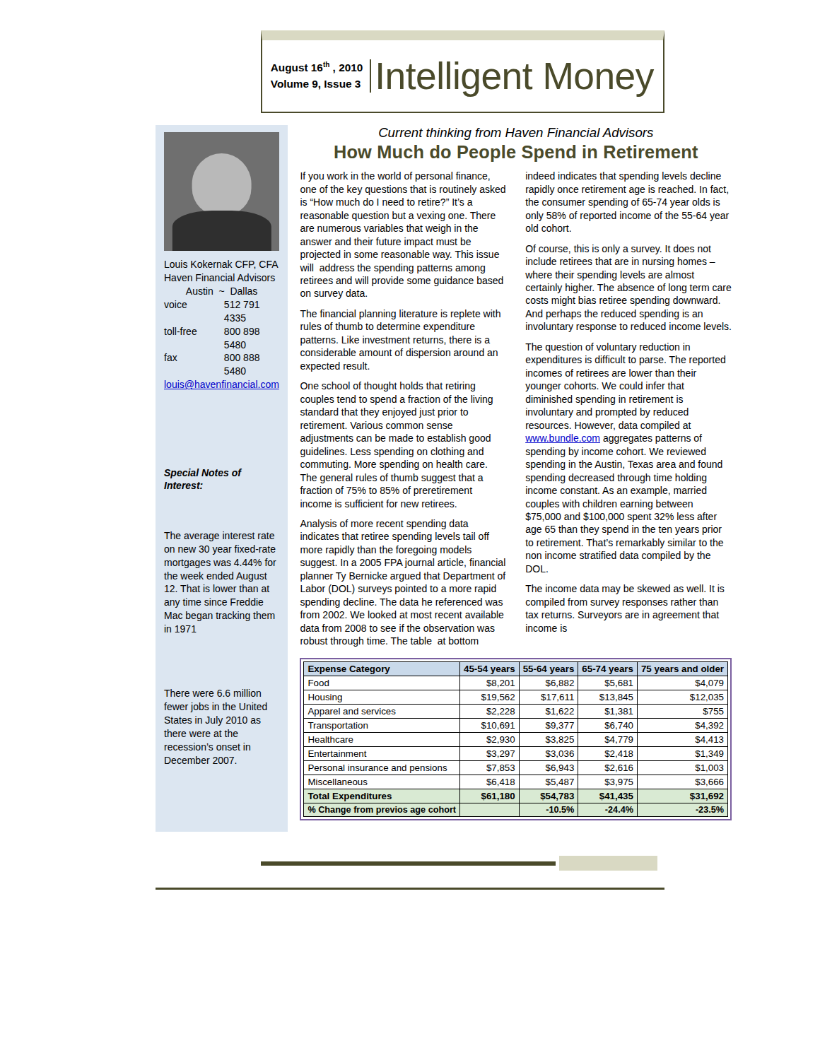August 16th , 2010
Volume 9, Issue 3
Intelligent Money
Louis Kokernak CFP, CFA
Haven Financial Advisors
Austin ~ Dallas
| voice | 512 791 4335 |
| toll-free | 800 898 5480 |
| fax | 800 888 5480 |
louis@havenfinancial.com
Special Notes of Interest:
The average interest rate on new 30 year fixed-rate mortgages was 4.44% for the week ended August 12. That is lower than at any time since Freddie Mac began tracking them in 1971
There were 6.6 million fewer jobs in the United States in July 2010 as there were at the recession’s onset in December 2007.
Current thinking from Haven Financial Advisors
How Much do People Spend in Retirement
If you work in the world of personal finance, one of the key questions that is routinely asked is “How much do I need to retire?” It’s a reasonable question but a vexing one. There are numerous variables that weigh in the answer and their future impact must be projected in some reasonable way. This issue will address the spending patterns among retirees and will provide some guidance based on survey data.
The financial planning literature is replete with rules of thumb to determine expenditure patterns. Like investment returns, there is a considerable amount of dispersion around an expected result.
One school of thought holds that retiring couples tend to spend a fraction of the living standard that they enjoyed just prior to retirement. Various common sense adjustments can be made to establish good guidelines. Less spending on clothing and commuting. More spending on health care. The general rules of thumb suggest that a fraction of 75% to 85% of preretirement income is sufficient for new retirees.
Analysis of more recent spending data indicates that retiree spending levels tail off more rapidly than the foregoing models suggest. In a 2005 FPA journal article, financial planner Ty Bernicke argued that Department of Labor (DOL) surveys pointed to a more rapid spending decline. The data he referenced was from 2002. We looked at most recent available data from 2008 to see if the observation was robust through time. The table at bottom indeed indicates that spending levels decline rapidly once retirement age is reached. In fact, the consumer spending of 65-74 year olds is only 58% of reported income of the 55-64 year old cohort.
Of course, this is only a survey. It does not include retirees that are in nursing homes – where their spending levels are almost certainly higher. The absence of long term care costs might bias retiree spending downward. And perhaps the reduced spending is an involuntary response to reduced income levels.
The question of voluntary reduction in expenditures is difficult to parse. The reported incomes of retirees are lower than their younger cohorts. We could infer that diminished spending in retirement is involuntary and prompted by reduced resources. However, data compiled at www.bundle.com aggregates patterns of spending by income cohort. We reviewed spending in the Austin, Texas area and found spending decreased through time holding income constant. As an example, married couples with children earning between $75,000 and $100,000 spent 32% less after age 65 than they spend in the ten years prior to retirement. That’s remarkably similar to the non income stratified data compiled by the DOL.
The income data may be skewed as well. It is compiled from survey responses rather than tax returns. Surveyors are in agreement that income is
| Expense Category | 45-54 years | 55-64 years | 65-74 years | 75 years and older |
| --- | --- | --- | --- | --- |
| Food | $8,201 | $6,882 | $5,681 | $4,079 |
| Housing | $19,562 | $17,611 | $13,845 | $12,035 |
| Apparel and services | $2,228 | $1,622 | $1,381 | $755 |
| Transportation | $10,691 | $9,377 | $6,740 | $4,392 |
| Healthcare | $2,930 | $3,825 | $4,779 | $4,413 |
| Entertainment | $3,297 | $3,036 | $2,418 | $1,349 |
| Personal insurance and pensions | $7,853 | $6,943 | $2,616 | $1,003 |
| Miscellaneous | $6,418 | $5,487 | $3,975 | $3,666 |
| Total Expenditures | $61,180 | $54,783 | $41,435 | $31,692 |
| % Change from previos age cohort | | -10.5% | -24.4% | -23.5% |